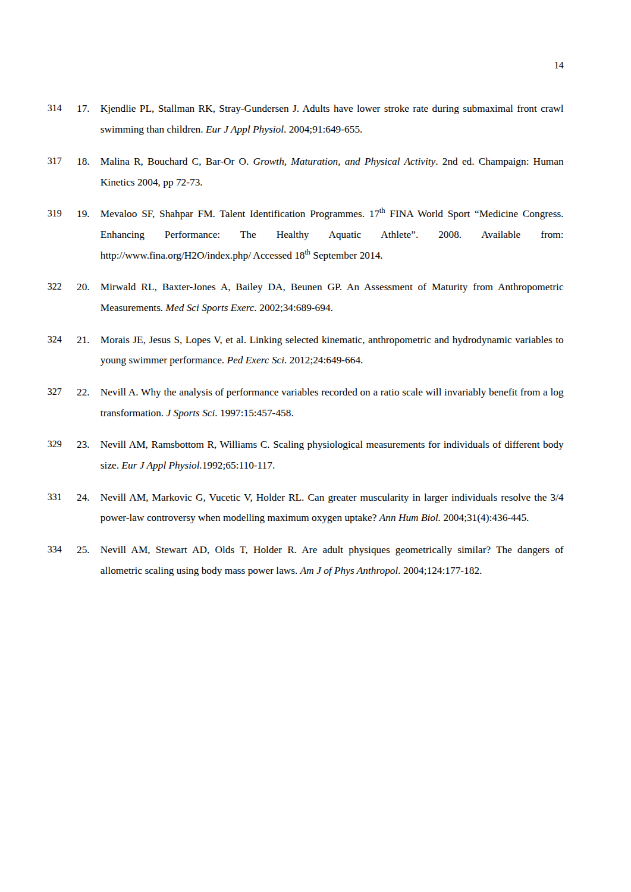14
314 Kjendlie PL, Stallman RK, Stray-Gundersen J. Adults have lower stroke rate during submaximal front crawl swimming than children. Eur J Appl Physiol. 2004;91:649-655.
317 Malina R, Bouchard C, Bar-Or O. Growth, Maturation, and Physical Activity. 2nd ed. Champaign: Human Kinetics 2004, pp 72-73.
319 Mevaloo SF, Shahpar FM. Talent Identification Programmes. 17th FINA World Sport “Medicine Congress. Enhancing Performance: The Healthy Aquatic Athlete”. 2008. Available from: http://www.fina.org/H2O/index.php/ Accessed 18th September 2014.
322 Mirwald RL, Baxter-Jones A, Bailey DA, Beunen GP. An Assessment of Maturity from Anthropometric Measurements. Med Sci Sports Exerc. 2002;34:689-694.
324 Morais JE, Jesus S, Lopes V, et al. Linking selected kinematic, anthropometric and hydrodynamic variables to young swimmer performance. Ped Exerc Sci. 2012;24:649-664.
327 Nevill A. Why the analysis of performance variables recorded on a ratio scale will invariably benefit from a log transformation. J Sports Sci. 1997:15:457-458.
329 Nevill AM, Ramsbottom R, Williams C. Scaling physiological measurements for individuals of different body size. Eur J Appl Physiol. 1992;65:110-117.
331 Nevill AM, Markovic G, Vucetic V, Holder RL. Can greater muscularity in larger individuals resolve the 3/4 power-law controversy when modelling maximum oxygen uptake? Ann Hum Biol. 2004;31(4):436-445.
334 Nevill AM, Stewart AD, Olds T, Holder R. Are adult physiques geometrically similar? The dangers of allometric scaling using body mass power laws. Am J of Phys Anthropol. 2004;124:177-182.